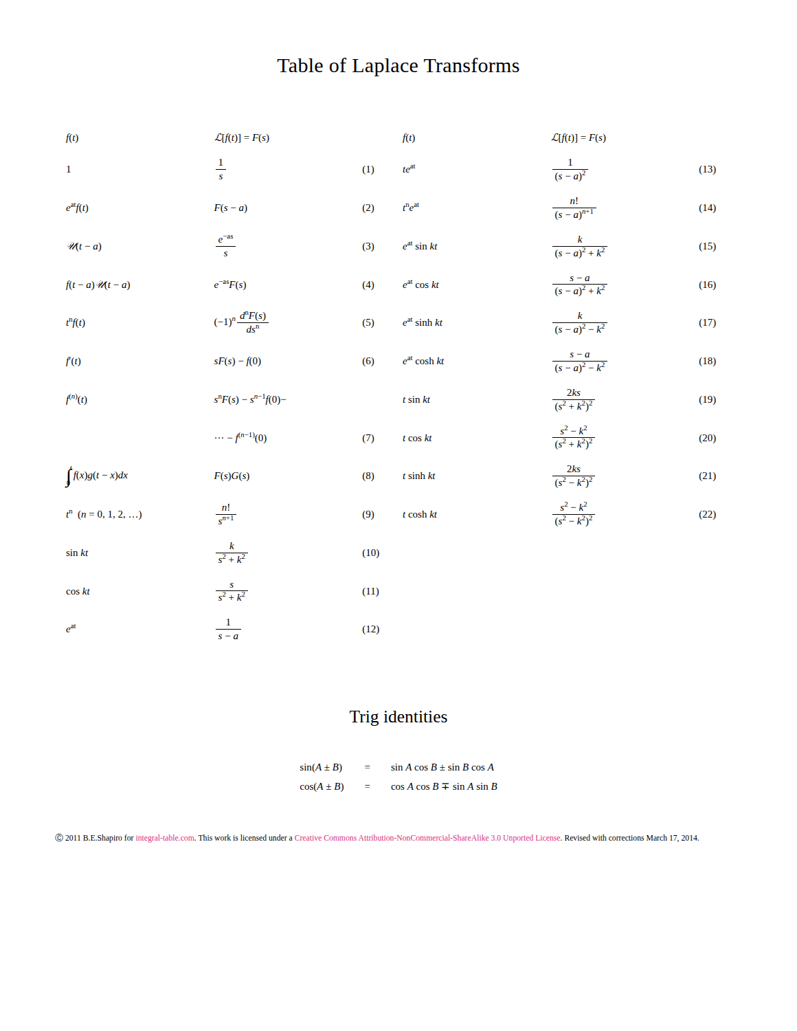Table of Laplace Transforms
| f ( t ) | ℒ [ f ( t )] = F ( s ) | | f ( t ) | ℒ [ f ( t )] = F ( s ) | |
| 1 | 1 s | (1) | te at | 1 ( s − a ) 2 | (13) |
| e at f ( t ) | F ( s − a ) | (2) | t n e at | n ! ( s − a ) n +1 | (14) |
| 𝒰 ( t − a ) | e −as s | (3) | e at sin kt | k ( s − a ) 2 + k 2 | (15) |
| f ( t − a ) 𝒰 ( t − a ) | e −as F ( s ) | (4) | e at cos kt | s − a ( s − a ) 2 + k 2 | (16) |
| t n f ( t ) | (−1) n d n F ( s ) ds n | (5) | e at sinh kt | k ( s − a ) 2 − k 2 | (17) |
| f ′( t ) | sF ( s ) − f (0) | (6) | e at cosh kt | s − a ( s − a ) 2 − k 2 | (18) |
| f ( n ) ( t ) | s n F ( s ) − s n −1 f (0)− | | t sin kt | 2 ks ( s 2 + k 2 ) 2 | (19) |
| | ··· − f ( n −1) (0) | (7) | t cos kt | s 2 − k 2 ( s 2 + k 2 ) 2 | (20) |
| ∫ t 0 f ( x ) g ( t − x ) dx | F ( s ) G ( s ) | (8) | t sinh kt | 2 ks ( s 2 − k 2 ) 2 | (21) |
| t n ( n = 0, 1, 2, …) | n ! s n +1 | (9) | t cosh kt | s 2 − k 2 ( s 2 − k 2 ) 2 | (22) |
| sin kt | k s 2 + k 2 | (10) | | | |
| cos kt | s s 2 + k 2 | (11) | | | |
| e at | 1 s − a | (12) | | | |
Trig identities
| sin ( A ± B ) | = | sin A cos B ± sin B cos A |
| cos ( A ± B ) | = | cos A cos B ∓ sin A sin B |
Ⓒ 2011 B.E.Shapiro for integral-table.com. This work is licensed under a Creative Commons Attribution-NonCommercial-ShareAlike 3.0 Unported License. Revised with corrections March 17, 2014.